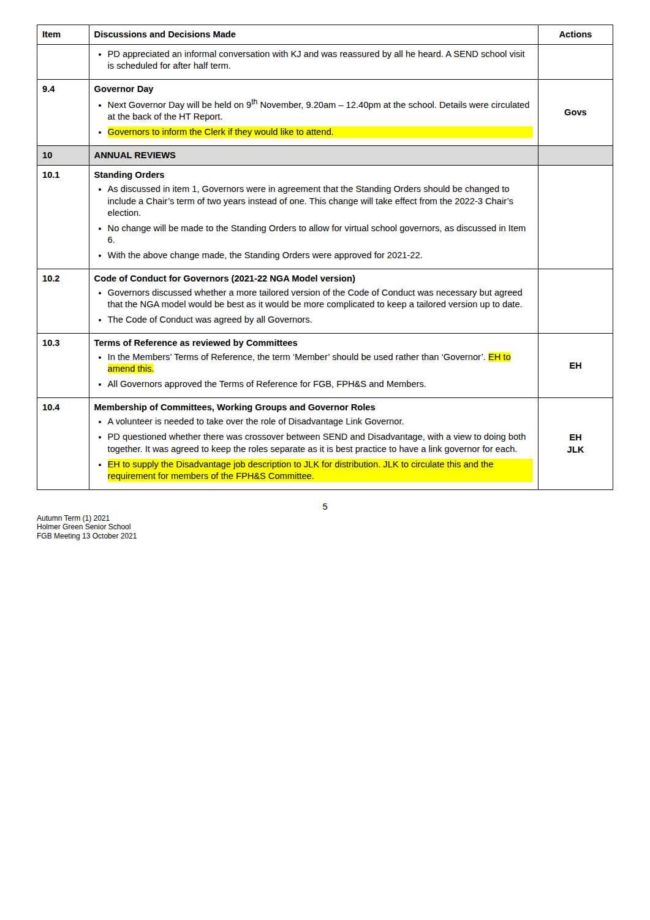| Item | Discussions and Decisions Made | Actions |
| --- | --- | --- |
| | PD appreciated an informal conversation with KJ and was reassured by all he heard. A SEND school visit is scheduled for after half term. | |
| 9.4 | Governor Day Next Governor Day will be held on 9 th November, 9.20am – 12.40pm at the school. Details were circulated at the back of the HT Report. Governors to inform the Clerk if they would like to attend. | Govs |
| 10 | ANNUAL REVIEWS | |
| 10.1 | Standing Orders As discussed in item 1, Governors were in agreement that the Standing Orders should be changed to include a Chair’s term of two years instead of one. This change will take effect from the 2022-3 Chair’s election. No change will be made to the Standing Orders to allow for virtual school governors, as discussed in Item 6. With the above change made, the Standing Orders were approved for 2021-22. | |
| 10.2 | Code of Conduct for Governors (2021-22 NGA Model version) Governors discussed whether a more tailored version of the Code of Conduct was necessary but agreed that the NGA model would be best as it would be more complicated to keep a tailored version up to date. The Code of Conduct was agreed by all Governors. | |
| 10.3 | Terms of Reference as reviewed by Committees In the Members’ Terms of Reference, the term ‘Member’ should be used rather than ‘Governor’. EH to amend this. All Governors approved the Terms of Reference for FGB, FPH&S and Members. | EH |
| 10.4 | Membership of Committees, Working Groups and Governor Roles A volunteer is needed to take over the role of Disadvantage Link Governor. PD questioned whether there was crossover between SEND and Disadvantage, with a view to doing both together. It was agreed to keep the roles separate as it is best practice to have a link governor for each. EH to supply the Disadvantage job description to JLK for distribution. JLK to circulate this and the requirement for members of the FPH&S Committee. | EH JLK |
5
Autumn Term (1) 2021
Holmer Green Senior School
FGB Meeting 13 October 2021